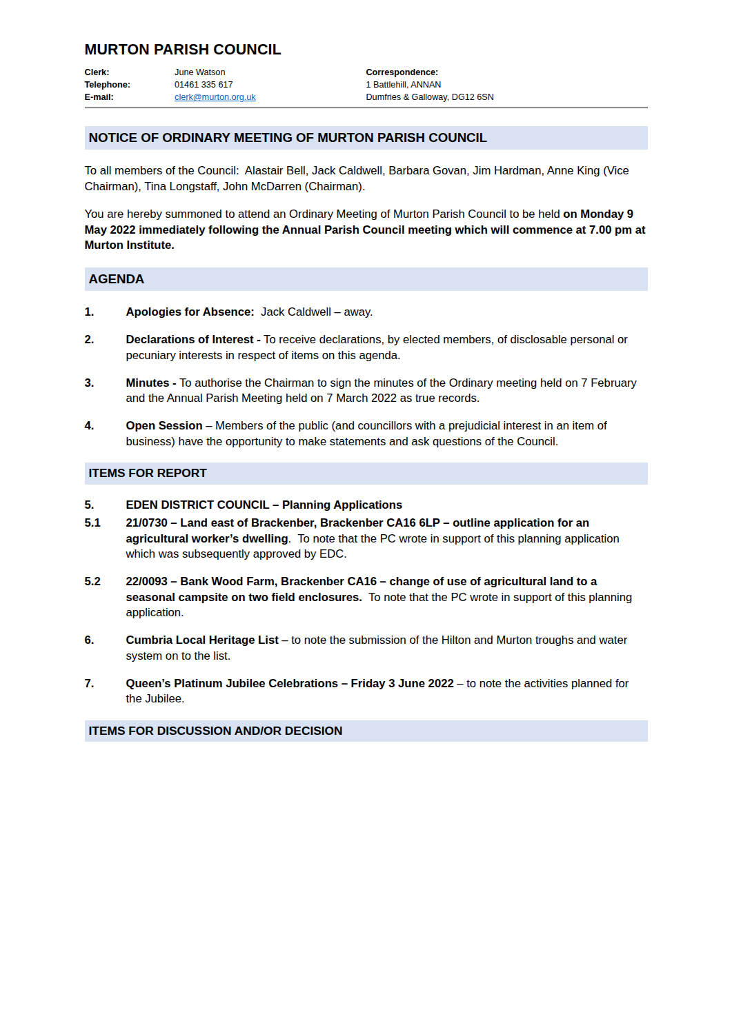MURTON PARISH COUNCIL
| Clerk: | June Watson | Correspondence: |
| Telephone: | 01461 335 617 | 1 Battlehill, ANNAN |
| E-mail: | clerk@murton.org.uk | Dumfries & Galloway, DG12 6SN |
NOTICE OF ORDINARY MEETING OF MURTON PARISH COUNCIL
To all members of the Council: Alastair Bell, Jack Caldwell, Barbara Govan, Jim Hardman, Anne King (Vice Chairman), Tina Longstaff, John McDarren (Chairman).
You are hereby summoned to attend an Ordinary Meeting of Murton Parish Council to be held on Monday 9 May 2022 immediately following the Annual Parish Council meeting which will commence at 7.00 pm at Murton Institute.
AGENDA
1.
Apologies for Absence: Jack Caldwell – away.
2.
Declarations of Interest - To receive declarations, by elected members, of disclosable personal or pecuniary interests in respect of items on this agenda.
3.
Minutes - To authorise the Chairman to sign the minutes of the Ordinary meeting held on 7 February and the Annual Parish Meeting held on 7 March 2022 as true records.
4.
Open Session – Members of the public (and councillors with a prejudicial interest in an item of business) have the opportunity to make statements and ask questions of the Council.
ITEMS FOR REPORT
5.
EDEN DISTRICT COUNCIL – Planning Applications
5.1
21/0730 – Land east of Brackenber, Brackenber CA16 6LP – outline application for an agricultural worker’s dwelling. To note that the PC wrote in support of this planning application which was subsequently approved by EDC.
5.2
22/0093 – Bank Wood Farm, Brackenber CA16 – change of use of agricultural land to a seasonal campsite on two field enclosures. To note that the PC wrote in support of this planning application.
6.
Cumbria Local Heritage List – to note the submission of the Hilton and Murton troughs and water system on to the list.
7.
Queen’s Platinum Jubilee Celebrations – Friday 3 June 2022 – to note the activities planned for the Jubilee.
ITEMS FOR DISCUSSION AND/OR DECISION